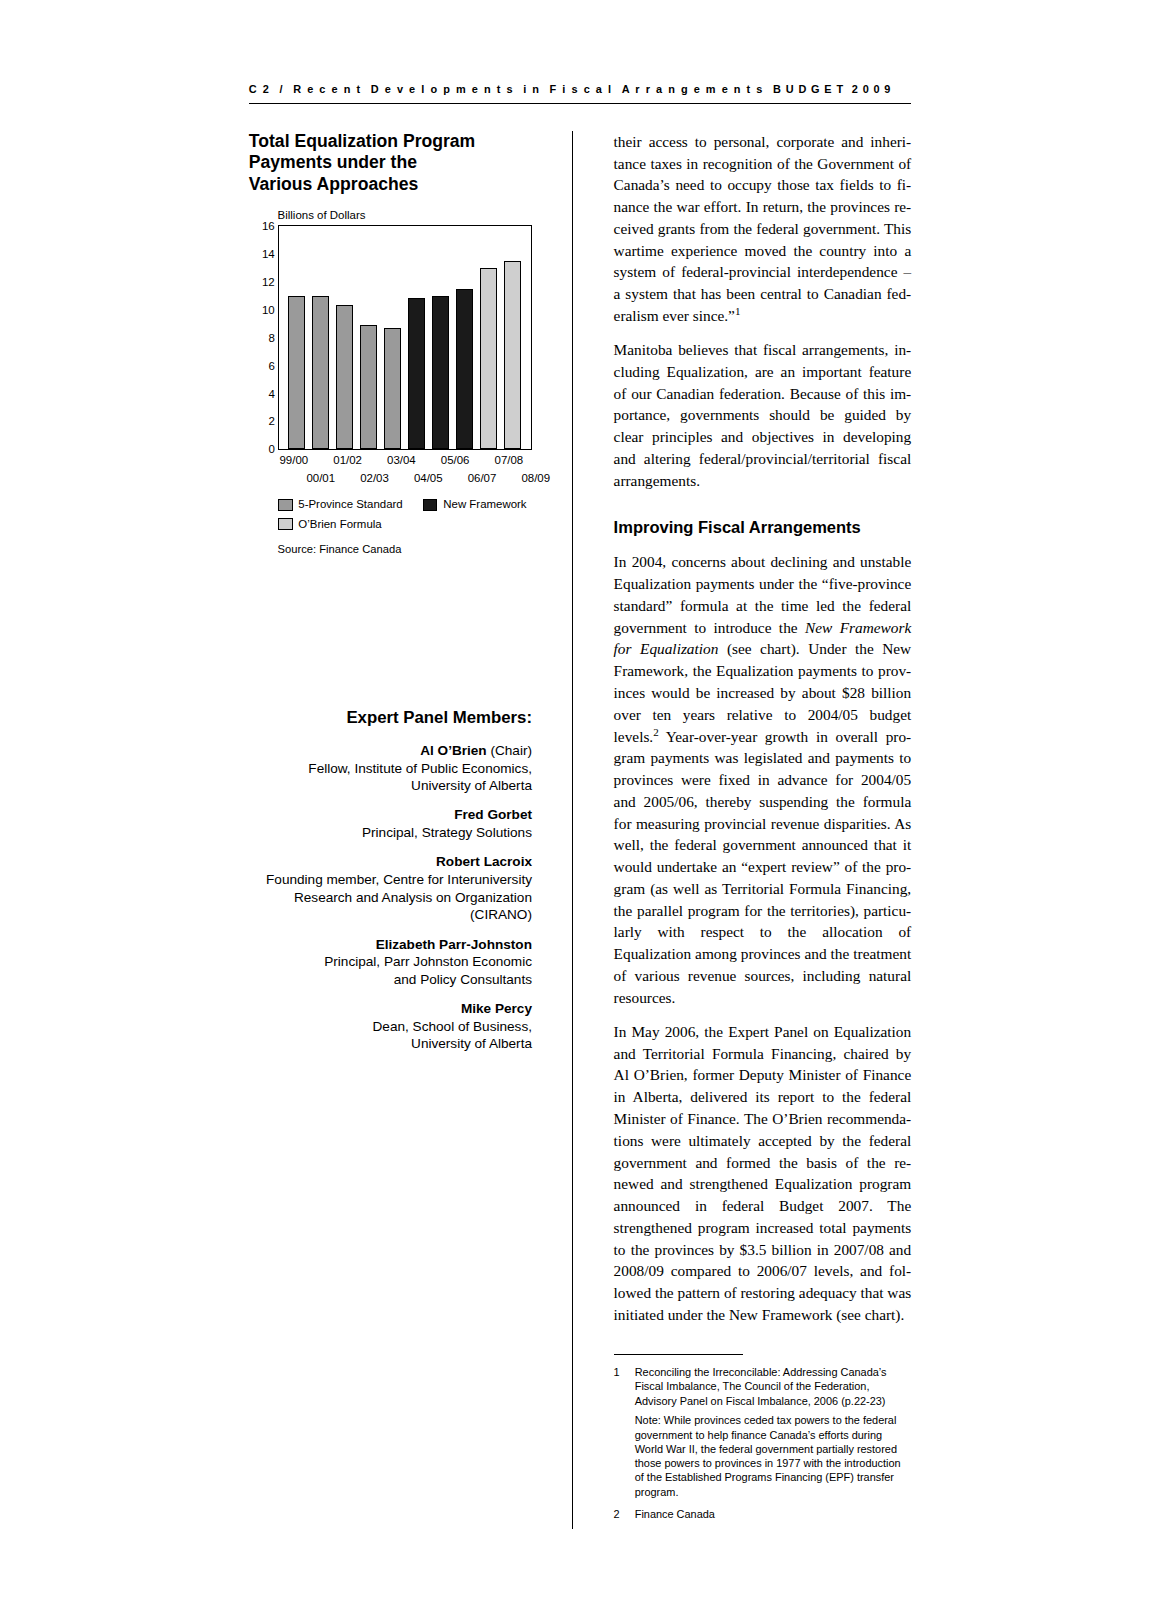C 2 / R e c e n t D e v e l o p m e n t s i n F i s c a l A r r a n g e m e n t s B U D G E T 2 0 0 9
Total Equalization Program
Payments under the
Various Approaches
Billions of Dollars
16
14
12
10
8
6
4
2
0
99/00 00/01 01/02 02/03 03/04 04/05 05/06 06/07 07/08 08/09
5-Province Standard New Framework
O’Brien Formula
Source: Finance Canada
Expert Panel Members:
Al O’Brien (Chair)
Fellow, Institute of Public Economics,
University of Alberta
Fred Gorbet
Principal, Strategy Solutions
Robert Lacroix
Founding member, Centre for Interuniversity
Research and Analysis on Organization (CIRANO)
Elizabeth Parr-Johnston
Principal, Parr Johnston Economic
and Policy Consultants
Mike Percy
Dean, School of Business,
University of Alberta
their access to personal, corporate and inheritance taxes in recognition of the Government of Canada’s need to occupy those tax fields to finance the war effort. In return, the provinces received grants from the federal government. This wartime experience moved the country into a system of federal-provincial interdependence – a system that has been central to Canadian federalism ever since.”1
Manitoba believes that fiscal arrangements, including Equalization, are an important feature of our Canadian federation. Because of this importance, governments should be guided by clear principles and objectives in developing and altering federal/provincial/territorial fiscal arrangements.
Improving Fiscal Arrangements
In 2004, concerns about declining and unstable Equalization payments under the “five-province standard” formula at the time led the federal government to introduce the New Framework for Equalization (see chart). Under the New Framework, the Equalization payments to provinces would be increased by about $28 billion over ten years relative to 2004/05 budget levels.2 Year-over-year growth in overall program payments was legislated and payments to provinces were fixed in advance for 2004/05 and 2005/06, thereby suspending the formula for measuring provincial revenue disparities. As well, the federal government announced that it would undertake an “expert review” of the program (as well as Territorial Formula Financing, the parallel program for the territories), particularly with respect to the allocation of Equalization among provinces and the treatment of various revenue sources, including natural resources.
In May 2006, the Expert Panel on Equalization and Territorial Formula Financing, chaired by Al O’Brien, former Deputy Minister of Finance in Alberta, delivered its report to the federal Minister of Finance. The O’Brien recommendations were ultimately accepted by the federal government and formed the basis of the renewed and strengthened Equalization program announced in federal Budget 2007. The strengthened program increased total payments to the provinces by $3.5 billion in 2007/08 and 2008/09 compared to 2006/07 levels, and followed the pattern of restoring adequacy that was initiated under the New Framework (see chart).
1
Reconciling the Irreconcilable: Addressing Canada’s Fiscal Imbalance, The Council of the Federation, Advisory Panel on Fiscal Imbalance, 2006 (p.22-23)
Note: While provinces ceded tax powers to the federal government to help finance Canada’s efforts during World War II, the federal government partially restored those powers to provinces in 1977 with the introduction of the Established Programs Financing (EPF) transfer program.
2
Finance Canada